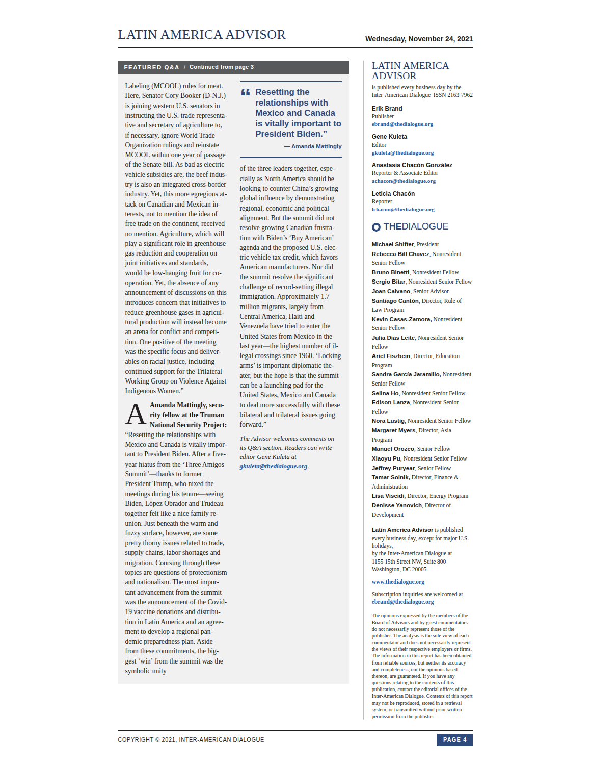LATIN AMERICA ADVISOR
Wednesday, November 24, 2021
FEATURED Q&A / Continued from page 3
Labeling (MCOOL) rules for meat. Here, Senator Cory Booker (D-N.J.) is joining western U.S. senators in instructing the U.S. trade representative and secretary of agriculture to, if necessary, ignore World Trade Organization rulings and reinstate MCOOL within one year of passage of the Senate bill. As bad as electric vehicle subsidies are, the beef industry is also an integrated cross-border industry. Yet, this more egregious attack on Canadian and Mexican interests, not to mention the idea of free trade on the continent, received no mention. Agriculture, which will play a significant role in greenhouse gas reduction and cooperation on joint initiatives and standards, would be low-hanging fruit for cooperation. Yet, the absence of any announcement of discussions on this introduces concern that initiatives to reduce greenhouse gases in agricultural production will instead become an arena for conflict and competition. One positive of the meeting was the specific focus and deliverables on racial justice, including continued support for the Trilateral Working Group on Violence Against Indigenous Women.”
AAmanda Mattingly, security fellow at the Truman National Security Project: “Resetting the relationships with Mexico and Canada is vitally important to President Biden. After a five-year hiatus from the ‘Three Amigos Summit’—thanks to former President Trump, who nixed the meetings during his tenure—seeing Biden, López Obrador and Trudeau together felt like a nice family reunion. Just beneath the warm and fuzzy surface, however, are some pretty thorny issues related to trade, supply chains, labor shortages and migration. Coursing through these topics are questions of protectionism and nationalism. The most important advancement from the summit was the announcement of the Covid-19 vaccine donations and distribution in Latin America and an agreement to develop a regional pandemic preparedness plan. Aside from these commitments, the biggest ‘win’ from the summit was the symbolic unity
“
Resetting the relationships with Mexico and Canada is vitally important to President Biden.” — Amanda Mattingly
of the three leaders together, especially as North America should be looking to counter China’s growing global influence by demonstrating regional, economic and political alignment. But the summit did not resolve growing Canadian frustration with Biden’s ‘Buy American’ agenda and the proposed U.S. electric vehicle tax credit, which favors American manufacturers. Nor did the summit resolve the significant challenge of record-setting illegal immigration. Approximately 1.7 million migrants, largely from Central America, Haiti and Venezuela have tried to enter the United States from Mexico in the last year—the highest number of illegal crossings since 1960. ‘Locking arms’ is important diplomatic theater, but the hope is that the summit can be a launching pad for the United States, Mexico and Canada to deal more successfully with these bilateral and trilateral issues going forward.”
The Advisor welcomes comments on its Q&A section. Readers can write editor Gene Kuleta at gkuleta@thedialogue.org.
LATIN AMERICA ADVISOR
is published every business day by the
Inter-American Dialogue ISSN 2163-7962
Erik Brand
Publisher
ebrand@thedialogue.org
Gene Kuleta
Editor
gkuleta@thedialogue.org
Anastasia Chacón González
Reporter & Associate Editor
achacon@thedialogue.org
Leticia Chacón
Reporter
lchacon@thedialogue.org
THEDIALOGUE
Michael Shifter, President
Rebecca Bill Chavez, Nonresident Senior Fellow
Bruno Binetti, Nonresident Fellow
Sergio Bitar, Nonresident Senior Fellow
Joan Caivano, Senior Advisor
Santiago Cantón, Director, Rule of Law Program
Kevin Casas-Zamora, Nonresident Senior Fellow
Julia Dias Leite, Nonresident Senior Fellow
Ariel Fiszbein, Director, Education Program
Sandra García Jaramillo, Nonresident Senior Fellow
Selina Ho, Nonresident Senior Fellow
Edison Lanza, Nonresident Senior Fellow
Nora Lustig, Nonresident Senior Fellow
Margaret Myers, Director, Asia Program
Manuel Orozco, Senior Fellow
Xiaoyu Pu, Nonresident Senior Fellow
Jeffrey Puryear, Senior Fellow
Tamar Solnik, Director, Finance & Administration
Lisa Viscidi, Director, Energy Program
Denisse Yanovich, Director of Development
Latin America Advisor is published every business day, except for major U.S. holidays,
by the Inter-American Dialogue at
1155 15th Street NW, Suite 800
Washington, DC 20005 www.thedialogue.org
Subscription inquiries are welcomed at
ebrand@thedialogue.org
The opinions expressed by the members of the Board of Advisors and by guest commentators do not necessarily represent those of the publisher. The analysis is the sole view of each commentator and does not necessarily represent the views of their respective employers or firms. The information in this report has been obtained from reliable sources, but neither its accuracy and completeness, nor the opinions based thereon, are guaranteed. If you have any questions relating to the contents of this publication, contact the editorial offices of the Inter-American Dialogue. Contents of this report may not be reproduced, stored in a retrieval system, or transmitted without prior written permission from the publisher.
COPYRIGHT © 2021, INTER-AMERICAN DIALOGUE
PAGE 4